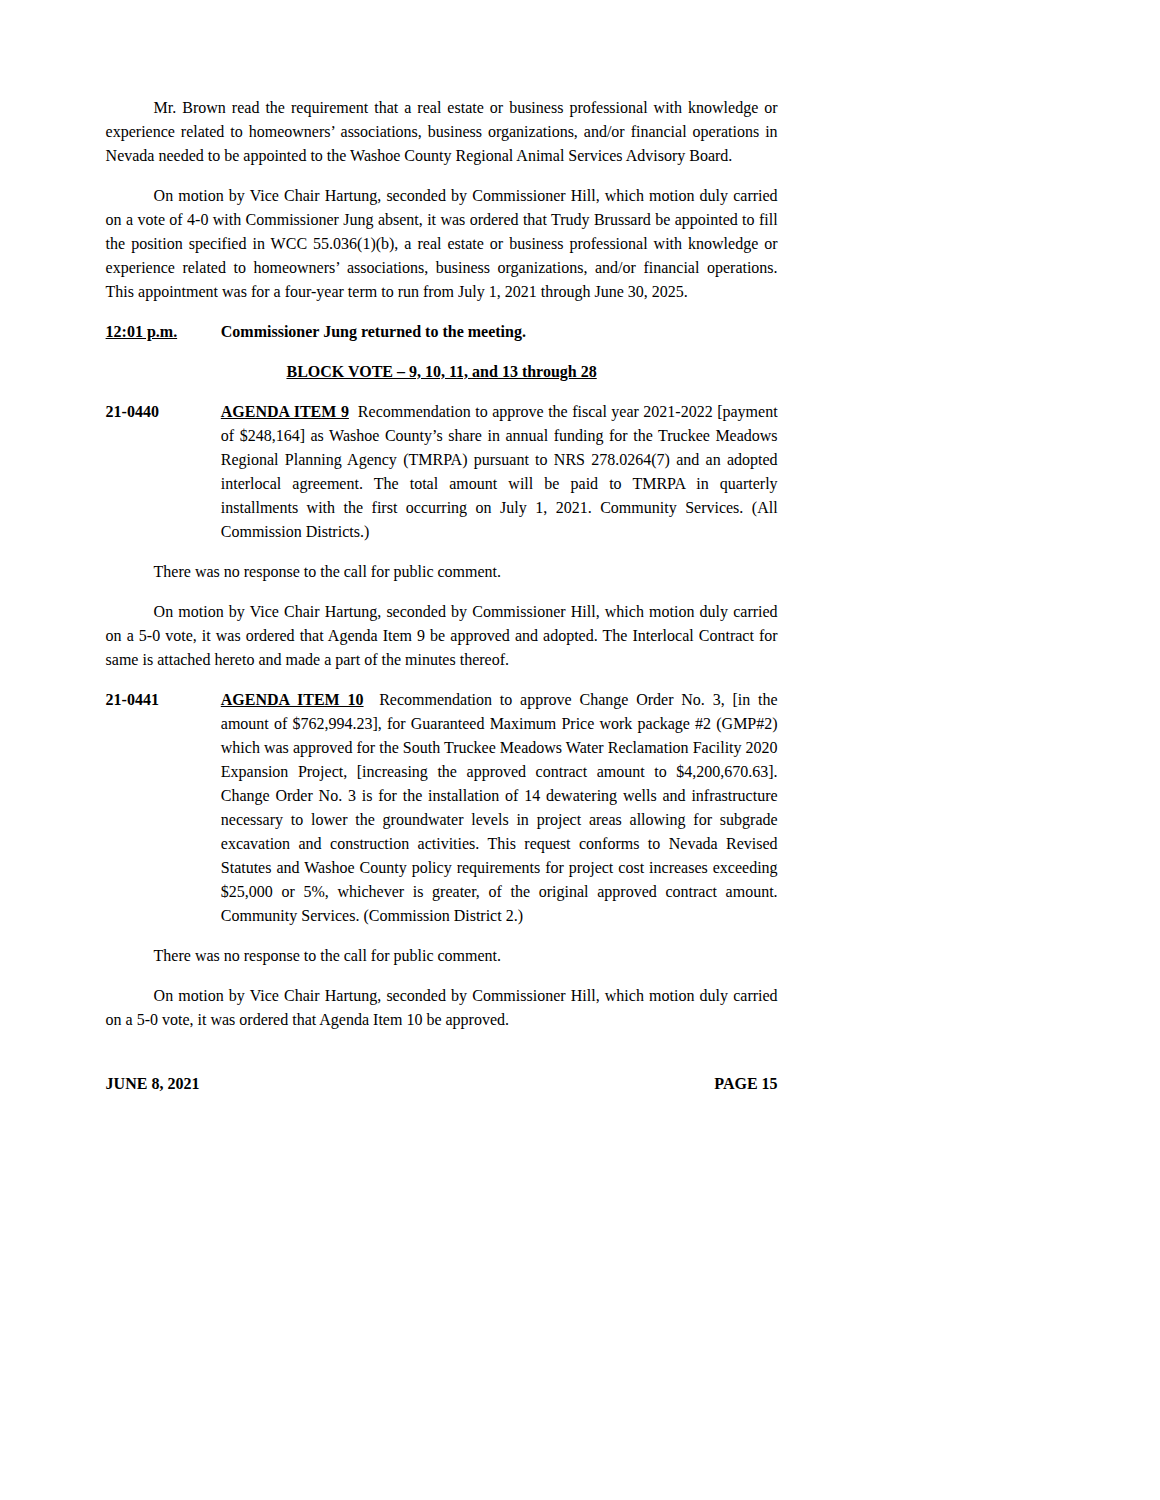Mr. Brown read the requirement that a real estate or business professional with knowledge or experience related to homeowners’ associations, business organizations, and/or financial operations in Nevada needed to be appointed to the Washoe County Regional Animal Services Advisory Board.
On motion by Vice Chair Hartung, seconded by Commissioner Hill, which motion duly carried on a vote of 4-0 with Commissioner Jung absent, it was ordered that Trudy Brussard be appointed to fill the position specified in WCC 55.036(1)(b), a real estate or business professional with knowledge or experience related to homeowners’ associations, business organizations, and/or financial operations. This appointment was for a four-year term to run from July 1, 2021 through June 30, 2025.
12:01 p.m.
Commissioner Jung returned to the meeting.
BLOCK VOTE – 9, 10, 11, and 13 through 28
21-0440
AGENDA ITEM 9 Recommendation to approve the fiscal year 2021-2022 [payment of $248,164] as Washoe County’s share in annual funding for the Truckee Meadows Regional Planning Agency (TMRPA) pursuant to NRS 278.0264(7) and an adopted interlocal agreement. The total amount will be paid to TMRPA in quarterly installments with the first occurring on July 1, 2021. Community Services. (All Commission Districts.)
There was no response to the call for public comment.
On motion by Vice Chair Hartung, seconded by Commissioner Hill, which motion duly carried on a 5-0 vote, it was ordered that Agenda Item 9 be approved and adopted. The Interlocal Contract for same is attached hereto and made a part of the minutes thereof.
21-0441
AGENDA ITEM 10 Recommendation to approve Change Order No. 3, [in the amount of $762,994.23], for Guaranteed Maximum Price work package #2 (GMP#2) which was approved for the South Truckee Meadows Water Reclamation Facility 2020 Expansion Project, [increasing the approved contract amount to $4,200,670.63]. Change Order No. 3 is for the installation of 14 dewatering wells and infrastructure necessary to lower the groundwater levels in project areas allowing for subgrade excavation and construction activities. This request conforms to Nevada Revised Statutes and Washoe County policy requirements for project cost increases exceeding $25,000 or 5%, whichever is greater, of the original approved contract amount. Community Services. (Commission District 2.)
There was no response to the call for public comment.
On motion by Vice Chair Hartung, seconded by Commissioner Hill, which motion duly carried on a 5-0 vote, it was ordered that Agenda Item 10 be approved.
JUNE 8, 2021 PAGE 15